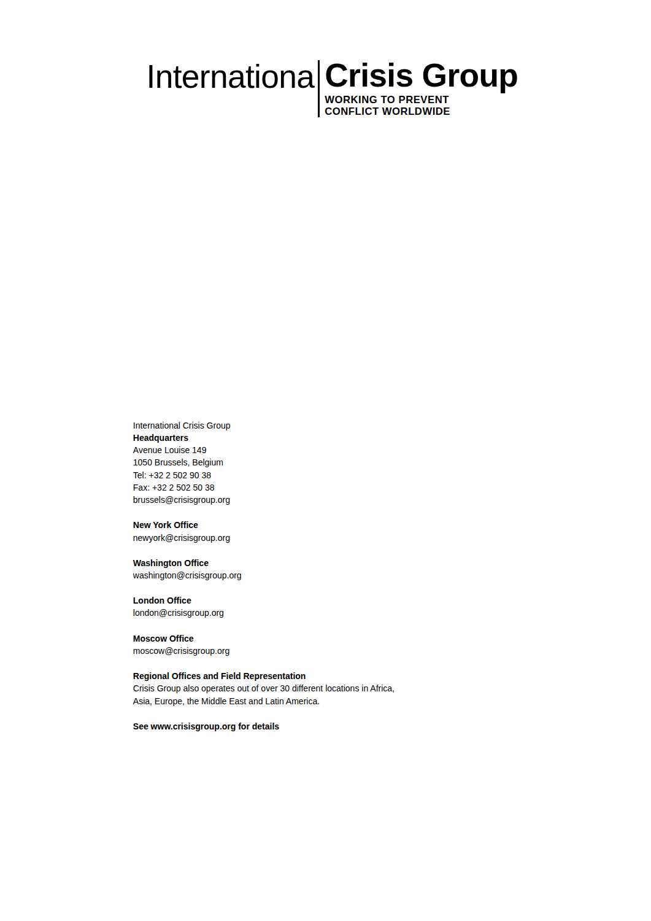Internationa Crisis Group WORKING TO PREVENT
CONFLICT WORLDWIDE
International Crisis Group
Headquarters
Avenue Louise 149
1050 Brussels, Belgium
Tel: +32 2 502 90 38
Fax: +32 2 502 50 38
brussels@crisisgroup.org
New York Office
newyork@crisisgroup.org
Washington Office
washington@crisisgroup.org
London Office
london@crisisgroup.org
Moscow Office
moscow@crisisgroup.org
Regional Offices and Field Representation
Crisis Group also operates out of over 30 different locations in Africa,
Asia, Europe, the Middle East and Latin America.
See www.crisisgroup.org for details